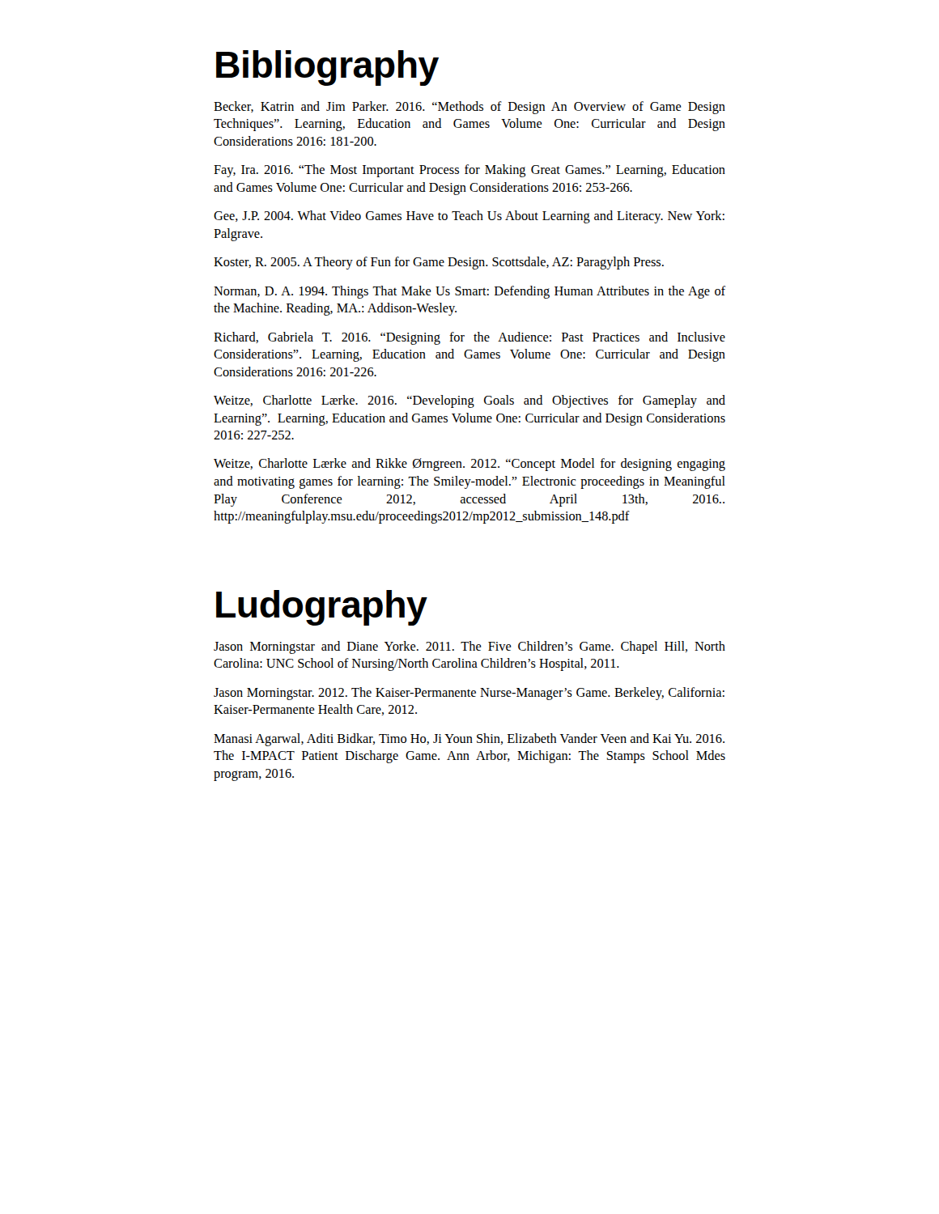Bibliography
Becker, Katrin and Jim Parker. 2016. “Methods of Design An Overview of Game Design Techniques”. Learning, Education and Games Volume One: Curricular and Design Considerations 2016: 181-200.
Fay, Ira. 2016. “The Most Important Process for Making Great Games.” Learning, Education and Games Volume One: Curricular and Design Considerations 2016: 253-266.
Gee, J.P. 2004. What Video Games Have to Teach Us About Learning and Literacy. New York: Palgrave.
Koster, R. 2005. A Theory of Fun for Game Design. Scottsdale, AZ: Paragylph Press.
Norman, D. A. 1994. Things That Make Us Smart: Defending Human Attributes in the Age of the Machine. Reading, MA.: Addison-Wesley.
Richard, Gabriela T. 2016. “Designing for the Audience: Past Practices and Inclusive Considerations”. Learning, Education and Games Volume One: Curricular and Design Considerations 2016: 201-226.
Weitze, Charlotte Lærke. 2016. “Developing Goals and Objectives for Gameplay and Learning”. Learning, Education and Games Volume One: Curricular and Design Considerations 2016: 227-252.
Weitze, Charlotte Lærke and Rikke Ørngreen. 2012. “Concept Model for designing engaging and motivating games for learning: The Smiley-model.” Electronic proceedings in Meaningful Play Conference 2012, accessed April 13th, 2016.. http://meaningfulplay.msu.edu/proceedings2012/mp2012_submission_148.pdf
Ludography
Jason Morningstar and Diane Yorke. 2011. The Five Children’s Game. Chapel Hill, North Carolina: UNC School of Nursing/North Carolina Children’s Hospital, 2011.
Jason Morningstar. 2012. The Kaiser-Permanente Nurse-Manager’s Game. Berkeley, California: Kaiser-Permanente Health Care, 2012.
Manasi Agarwal, Aditi Bidkar, Timo Ho, Ji Youn Shin, Elizabeth Vander Veen and Kai Yu. 2016. The I-MPACT Patient Discharge Game. Ann Arbor, Michigan: The Stamps School Mdes program, 2016.